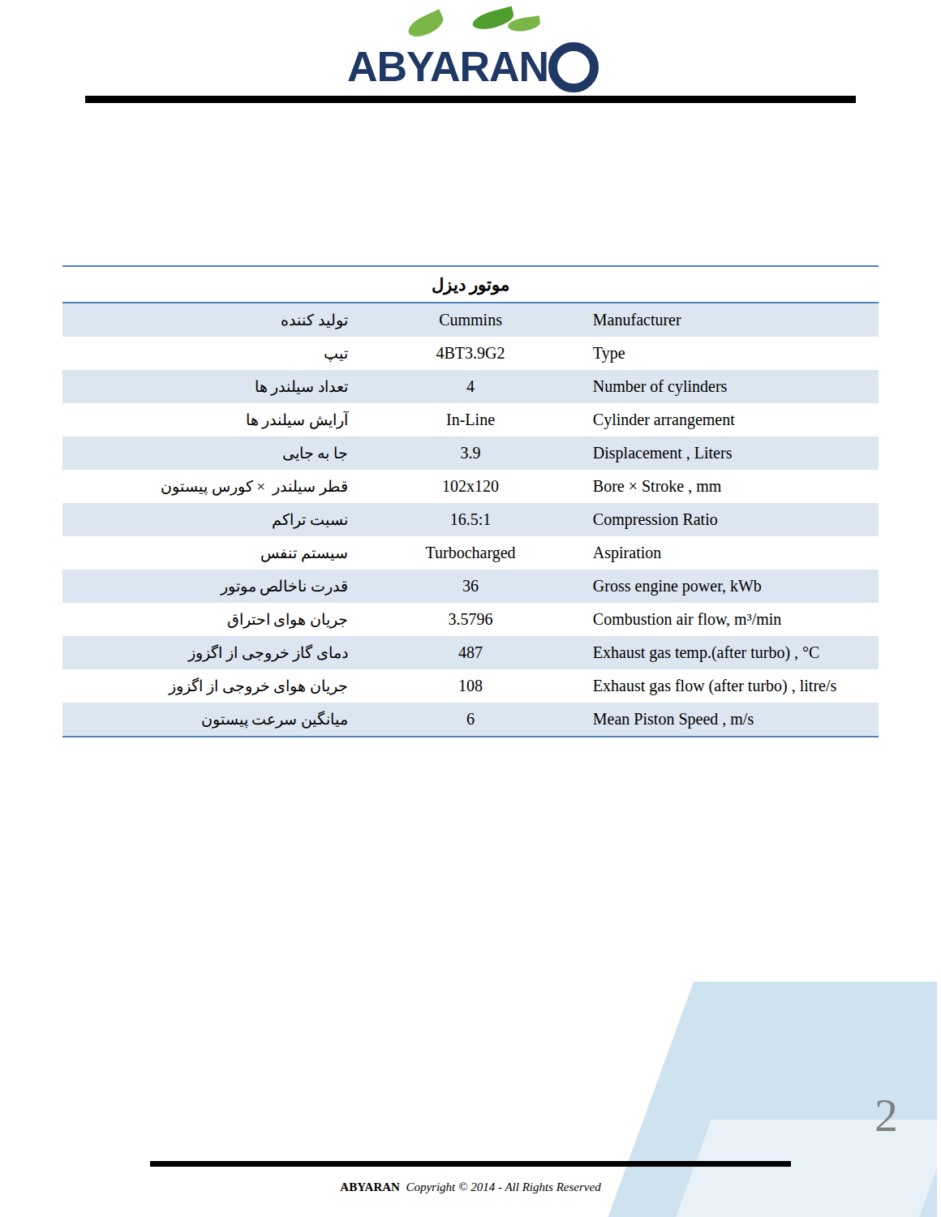ABYARAN
موتور دیزل
| Manufacturer | Cummins | تولید کننده |
| Type | 4BT3.9G2 | تیپ |
| Number of cylinders | 4 | تعداد سیلندر ها |
| Cylinder arrangement | In-Line | آرایش سیلندر ها |
| Displacement , Liters | 3.9 | جا به جایی |
| Bore × Stroke , mm | 102x120 | قطر سیلندر × کورس پیستون |
| Compression Ratio | 16.5:1 | نسبت تراکم |
| Aspiration | Turbocharged | سیستم تنفس |
| Gross engine power, kWb | 36 | قدرت ناخالص موتور |
| Combustion air flow, m³/min | 3.5796 | جریان هوای احتراق |
| Exhaust gas temp.(after turbo) , °C | 487 | دمای گاز خروجی از اگزوز |
| Exhaust gas flow (after turbo) , litre/s | 108 | جریان هوای خروجی از اگزوز |
| Mean Piston Speed , m/s | 6 | میانگین سرعت پیستون |
2
ABYARAN Copyright © 2014 - All Rights Reserved